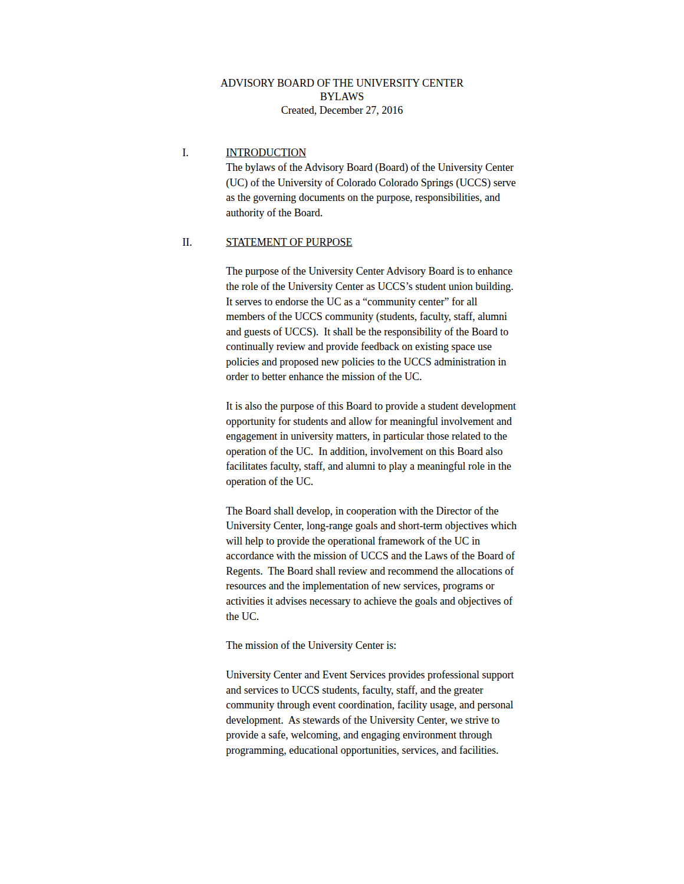ADVISORY BOARD OF THE UNIVERSITY CENTER
BYLAWS
Created, December 27, 2016
I. INTRODUCTION
The bylaws of the Advisory Board (Board) of the University Center (UC) of the University of Colorado Colorado Springs (UCCS) serve as the governing documents on the purpose, responsibilities, and authority of the Board.
II. STATEMENT OF PURPOSE
The purpose of the University Center Advisory Board is to enhance the role of the University Center as UCCS’s student union building. It serves to endorse the UC as a “community center” for all members of the UCCS community (students, faculty, staff, alumni and guests of UCCS). It shall be the responsibility of the Board to continually review and provide feedback on existing space use policies and proposed new policies to the UCCS administration in order to better enhance the mission of the UC.
It is also the purpose of this Board to provide a student development opportunity for students and allow for meaningful involvement and engagement in university matters, in particular those related to the operation of the UC. In addition, involvement on this Board also facilitates faculty, staff, and alumni to play a meaningful role in the operation of the UC.
The Board shall develop, in cooperation with the Director of the University Center, long-range goals and short-term objectives which will help to provide the operational framework of the UC in accordance with the mission of UCCS and the Laws of the Board of Regents. The Board shall review and recommend the allocations of resources and the implementation of new services, programs or activities it advises necessary to achieve the goals and objectives of the UC.
The mission of the University Center is:
University Center and Event Services provides professional support and services to UCCS students, faculty, staff, and the greater community through event coordination, facility usage, and personal development. As stewards of the University Center, we strive to provide a safe, welcoming, and engaging environment through programming, educational opportunities, services, and facilities.